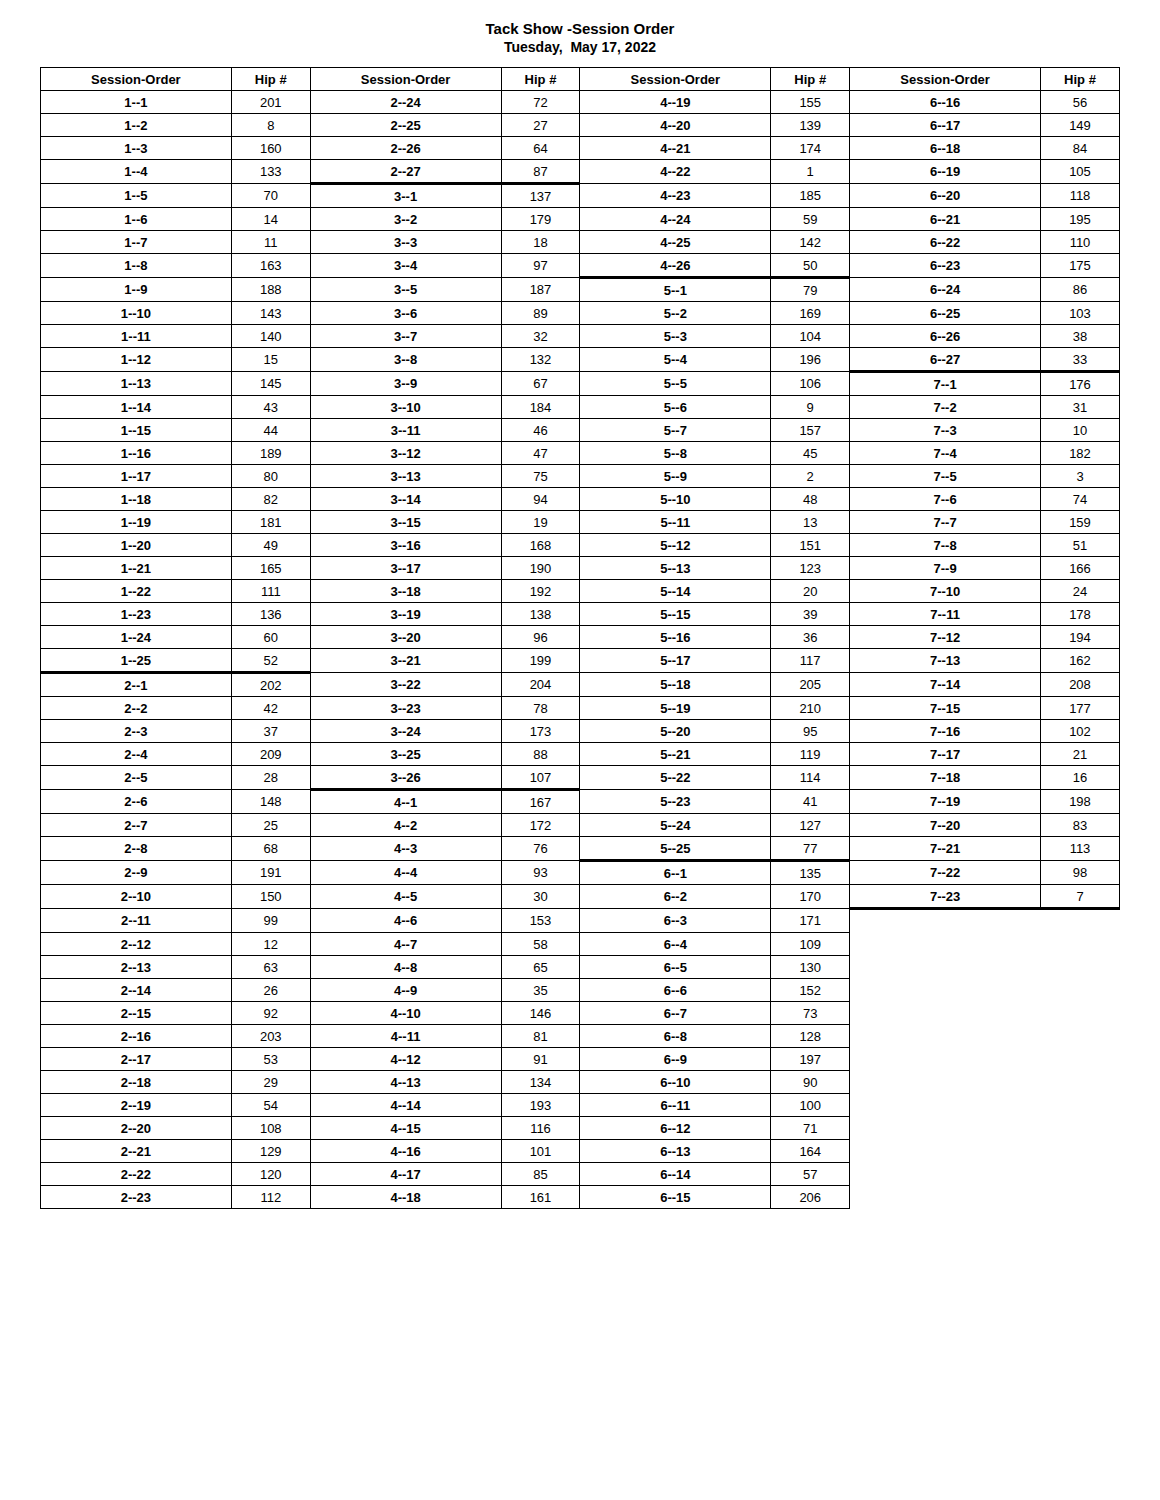Tack Show -Session Order
Tuesday, May 17, 2022
| Session-Order | Hip # | Session-Order | Hip # | Session-Order | Hip # | Session-Order | Hip # |
| --- | --- | --- | --- | --- | --- | --- | --- |
| 1--1 | 201 | 2--24 | 72 | 4--19 | 155 | 6--16 | 56 |
| 1--2 | 8 | 2--25 | 27 | 4--20 | 139 | 6--17 | 149 |
| 1--3 | 160 | 2--26 | 64 | 4--21 | 174 | 6--18 | 84 |
| 1--4 | 133 | 2--27 | 87 | 4--22 | 1 | 6--19 | 105 |
| 1--5 | 70 | 3--1 | 137 | 4--23 | 185 | 6--20 | 118 |
| 1--6 | 14 | 3--2 | 179 | 4--24 | 59 | 6--21 | 195 |
| 1--7 | 11 | 3--3 | 18 | 4--25 | 142 | 6--22 | 110 |
| 1--8 | 163 | 3--4 | 97 | 4--26 | 50 | 6--23 | 175 |
| 1--9 | 188 | 3--5 | 187 | 5--1 | 79 | 6--24 | 86 |
| 1--10 | 143 | 3--6 | 89 | 5--2 | 169 | 6--25 | 103 |
| 1--11 | 140 | 3--7 | 32 | 5--3 | 104 | 6--26 | 38 |
| 1--12 | 15 | 3--8 | 132 | 5--4 | 196 | 6--27 | 33 |
| 1--13 | 145 | 3--9 | 67 | 5--5 | 106 | 7--1 | 176 |
| 1--14 | 43 | 3--10 | 184 | 5--6 | 9 | 7--2 | 31 |
| 1--15 | 44 | 3--11 | 46 | 5--7 | 157 | 7--3 | 10 |
| 1--16 | 189 | 3--12 | 47 | 5--8 | 45 | 7--4 | 182 |
| 1--17 | 80 | 3--13 | 75 | 5--9 | 2 | 7--5 | 3 |
| 1--18 | 82 | 3--14 | 94 | 5--10 | 48 | 7--6 | 74 |
| 1--19 | 181 | 3--15 | 19 | 5--11 | 13 | 7--7 | 159 |
| 1--20 | 49 | 3--16 | 168 | 5--12 | 151 | 7--8 | 51 |
| 1--21 | 165 | 3--17 | 190 | 5--13 | 123 | 7--9 | 166 |
| 1--22 | 111 | 3--18 | 192 | 5--14 | 20 | 7--10 | 24 |
| 1--23 | 136 | 3--19 | 138 | 5--15 | 39 | 7--11 | 178 |
| 1--24 | 60 | 3--20 | 96 | 5--16 | 36 | 7--12 | 194 |
| 1--25 | 52 | 3--21 | 199 | 5--17 | 117 | 7--13 | 162 |
| 2--1 | 202 | 3--22 | 204 | 5--18 | 205 | 7--14 | 208 |
| 2--2 | 42 | 3--23 | 78 | 5--19 | 210 | 7--15 | 177 |
| 2--3 | 37 | 3--24 | 173 | 5--20 | 95 | 7--16 | 102 |
| 2--4 | 209 | 3--25 | 88 | 5--21 | 119 | 7--17 | 21 |
| 2--5 | 28 | 3--26 | 107 | 5--22 | 114 | 7--18 | 16 |
| 2--6 | 148 | 4--1 | 167 | 5--23 | 41 | 7--19 | 198 |
| 2--7 | 25 | 4--2 | 172 | 5--24 | 127 | 7--20 | 83 |
| 2--8 | 68 | 4--3 | 76 | 5--25 | 77 | 7--21 | 113 |
| 2--9 | 191 | 4--4 | 93 | 6--1 | 135 | 7--22 | 98 |
| 2--10 | 150 | 4--5 | 30 | 6--2 | 170 | 7--23 | 7 |
| 2--11 | 99 | 4--6 | 153 | 6--3 | 171 | | |
| 2--12 | 12 | 4--7 | 58 | 6--4 | 109 | | |
| 2--13 | 63 | 4--8 | 65 | 6--5 | 130 | | |
| 2--14 | 26 | 4--9 | 35 | 6--6 | 152 | | |
| 2--15 | 92 | 4--10 | 146 | 6--7 | 73 | | |
| 2--16 | 203 | 4--11 | 81 | 6--8 | 128 | | |
| 2--17 | 53 | 4--12 | 91 | 6--9 | 197 | | |
| 2--18 | 29 | 4--13 | 134 | 6--10 | 90 | | |
| 2--19 | 54 | 4--14 | 193 | 6--11 | 100 | | |
| 2--20 | 108 | 4--15 | 116 | 6--12 | 71 | | |
| 2--21 | 129 | 4--16 | 101 | 6--13 | 164 | | |
| 2--22 | 120 | 4--17 | 85 | 6--14 | 57 | | |
| 2--23 | 112 | 4--18 | 161 | 6--15 | 206 | | |